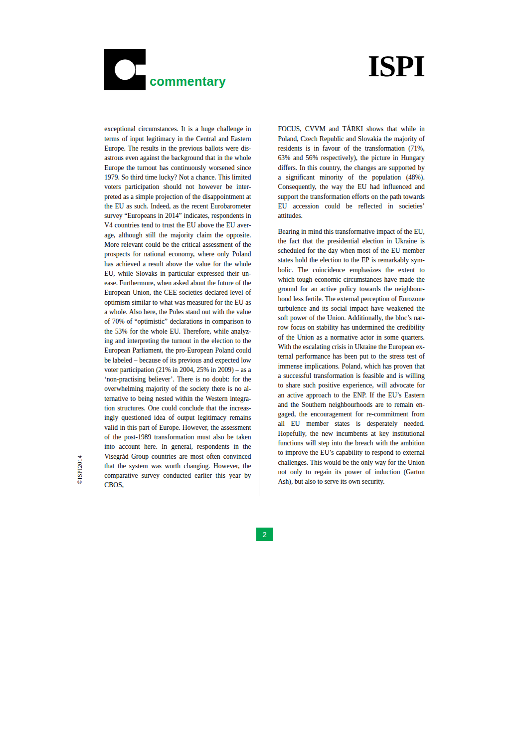commentary
ISPI
exceptional circumstances. It is a huge challenge in terms of input legitimacy in the Central and Eastern Europe. The results in the previous ballots were disastrous even against the background that in the whole Europe the turnout has continuously worsened since 1979. So third time lucky? Not a chance. This limited voters participation should not however be interpreted as a simple projection of the disappointment at the EU as such. Indeed, as the recent Eurobarometer survey “Europeans in 2014” indicates, respondents in V4 countries tend to trust the EU above the EU average, although still the majority claim the opposite. More relevant could be the critical assessment of the prospects for national economy, where only Poland has achieved a result above the value for the whole EU, while Slovaks in particular expressed their unease. Furthermore, when asked about the future of the European Union, the CEE societies declared level of optimism similar to what was measured for the EU as a whole. Also here, the Poles stand out with the value of 70% of “optimistic” declarations in comparison to the 53% for the whole EU. Therefore, while analyzing and interpreting the turnout in the election to the European Parliament, the pro-European Poland could be labeled – because of its previous and expected low voter participation (21% in 2004, 25% in 2009) – as a ‘non-practising believer’. There is no doubt: for the overwhelming majority of the society there is no alternative to being nested within the Western integration structures. One could conclude that the increasingly questioned idea of output legitimacy remains valid in this part of Europe. However, the assessment of the post-1989 transformation must also be taken into account here. In general, respondents in the Visegrád Group countries are most often convinced that the system was worth changing. However, the comparative survey conducted earlier this year by CBOS,
FOCUS, CVVM and TÁRKI shows that while in Poland, Czech Republic and Slovakia the majority of residents is in favour of the transformation (71%, 63% and 56% respectively), the picture in Hungary differs. In this country, the changes are supported by a significant minority of the population (48%). Consequently, the way the EU had influenced and support the transformation efforts on the path towards EU accession could be reflected in societies’ attitudes.
Bearing in mind this transformative impact of the EU, the fact that the presidential election in Ukraine is scheduled for the day when most of the EU member states hold the election to the EP is remarkably symbolic. The coincidence emphasizes the extent to which tough economic circumstances have made the ground for an active policy towards the neighbourhood less fertile. The external perception of Eurozone turbulence and its social impact have weakened the soft power of the Union. Additionally, the bloc’s narrow focus on stability has undermined the credibility of the Union as a normative actor in some quarters. With the escalating crisis in Ukraine the European external performance has been put to the stress test of immense implications. Poland, which has proven that a successful transformation is feasible and is willing to share such positive experience, will advocate for an active approach to the ENP. If the EU’s Eastern and the Southern neighbourhoods are to remain engaged, the encouragement for re-commitment from all EU member states is desperately needed. Hopefully, the new incumbents at key institutional functions will step into the breach with the ambition to improve the EU’s capability to respond to external challenges. This would be the only way for the Union not only to regain its power of induction (Garton Ash), but also to serve its own security.
©ISPI2014
2